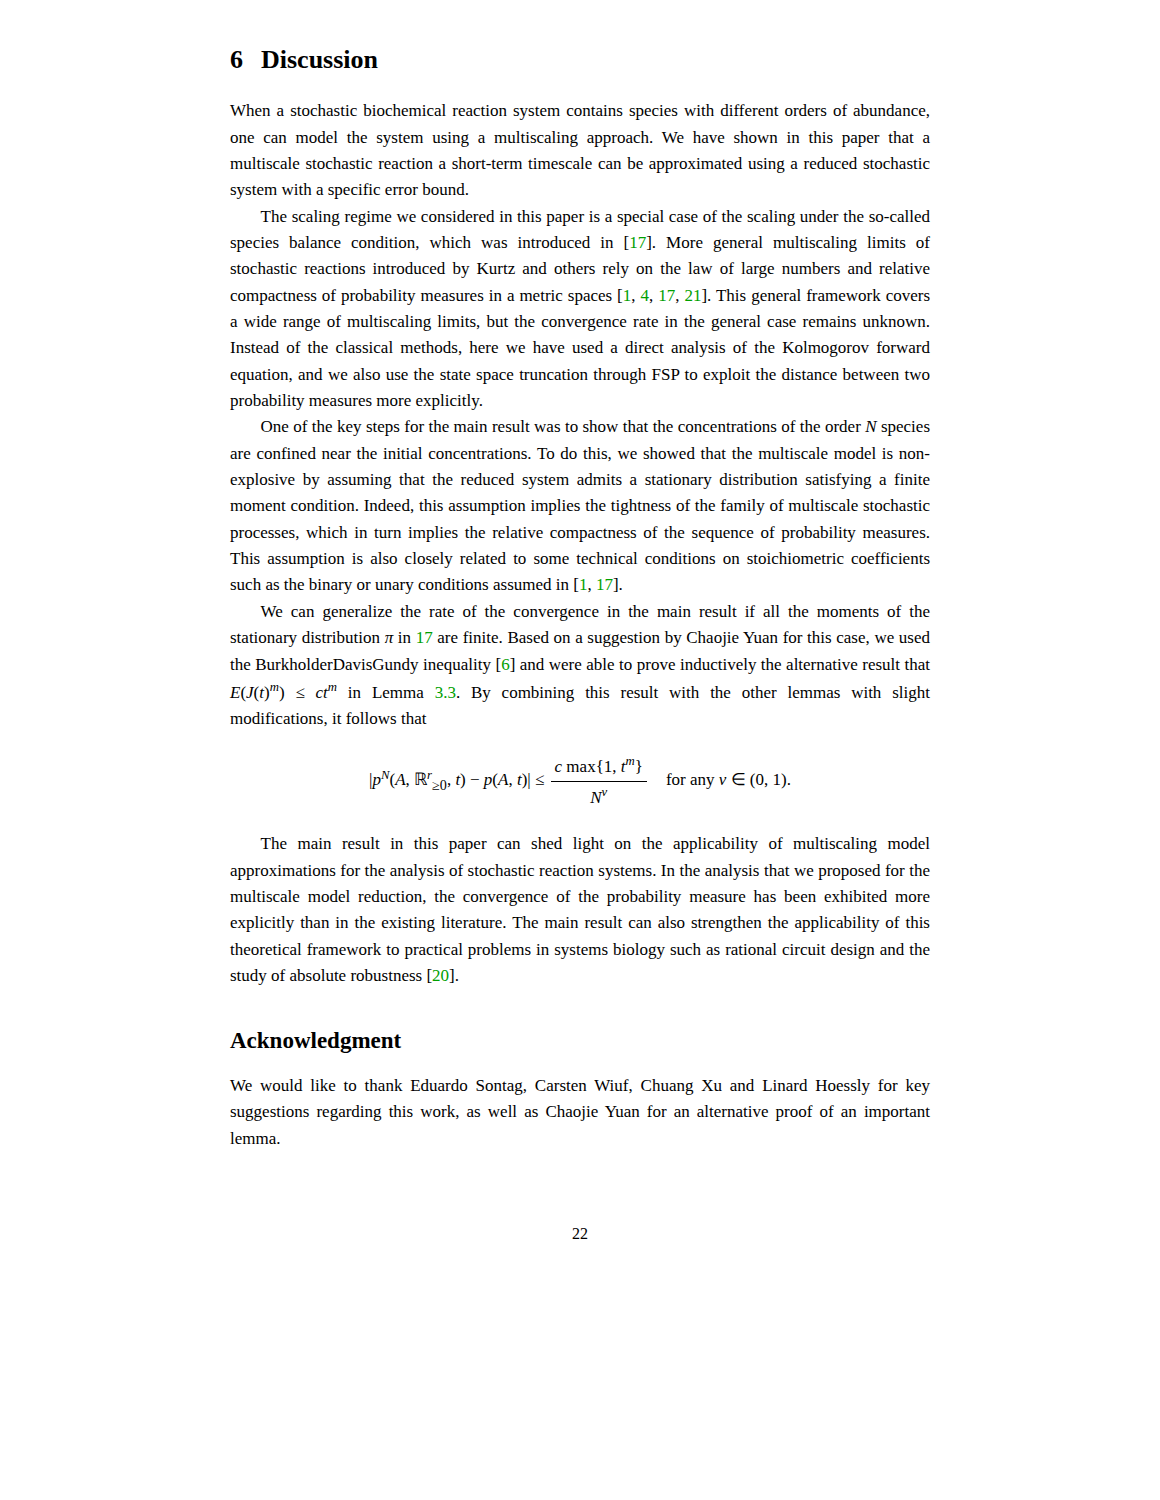6 Discussion
When a stochastic biochemical reaction system contains species with different orders of abundance, one can model the system using a multiscaling approach. We have shown in this paper that a multiscale stochastic reaction a short-term timescale can be approximated using a reduced stochastic system with a specific error bound.
The scaling regime we considered in this paper is a special case of the scaling under the so-called species balance condition, which was introduced in [17]. More general multiscaling limits of stochastic reactions introduced by Kurtz and others rely on the law of large numbers and relative compactness of probability measures in a metric spaces [1, 4, 17, 21]. This general framework covers a wide range of multiscaling limits, but the convergence rate in the general case remains unknown. Instead of the classical methods, here we have used a direct analysis of the Kolmogorov forward equation, and we also use the state space truncation through FSP to exploit the distance between two probability measures more explicitly.
One of the key steps for the main result was to show that the concentrations of the order N species are confined near the initial concentrations. To do this, we showed that the multiscale model is non-explosive by assuming that the reduced system admits a stationary distribution satisfying a finite moment condition. Indeed, this assumption implies the tightness of the family of multiscale stochastic processes, which in turn implies the relative compactness of the sequence of probability measures. This assumption is also closely related to some technical conditions on stoichiometric coefficients such as the binary or unary conditions assumed in [1, 17].
We can generalize the rate of the convergence in the main result if all the moments of the stationary distribution π in 17 are finite. Based on a suggestion by Chaojie Yuan for this case, we used the BurkholderDavisGundy inequality [6] and were able to prove inductively the alternative result that E(J(t)m) ≤ ctm in Lemma 3.3. By combining this result with the other lemmas with slight modifications, it follows that
|pN(A, ℝr≥0, t) − p(A, t)| ≤ c max{1, tm}Nν for any ν ∈ (0, 1).
The main result in this paper can shed light on the applicability of multiscaling model approximations for the analysis of stochastic reaction systems. In the analysis that we proposed for the multiscale model reduction, the convergence of the probability measure has been exhibited more explicitly than in the existing literature. The main result can also strengthen the applicability of this theoretical framework to practical problems in systems biology such as rational circuit design and the study of absolute robustness [20].
Acknowledgment
We would like to thank Eduardo Sontag, Carsten Wiuf, Chuang Xu and Linard Hoessly for key suggestions regarding this work, as well as Chaojie Yuan for an alternative proof of an important lemma.
22